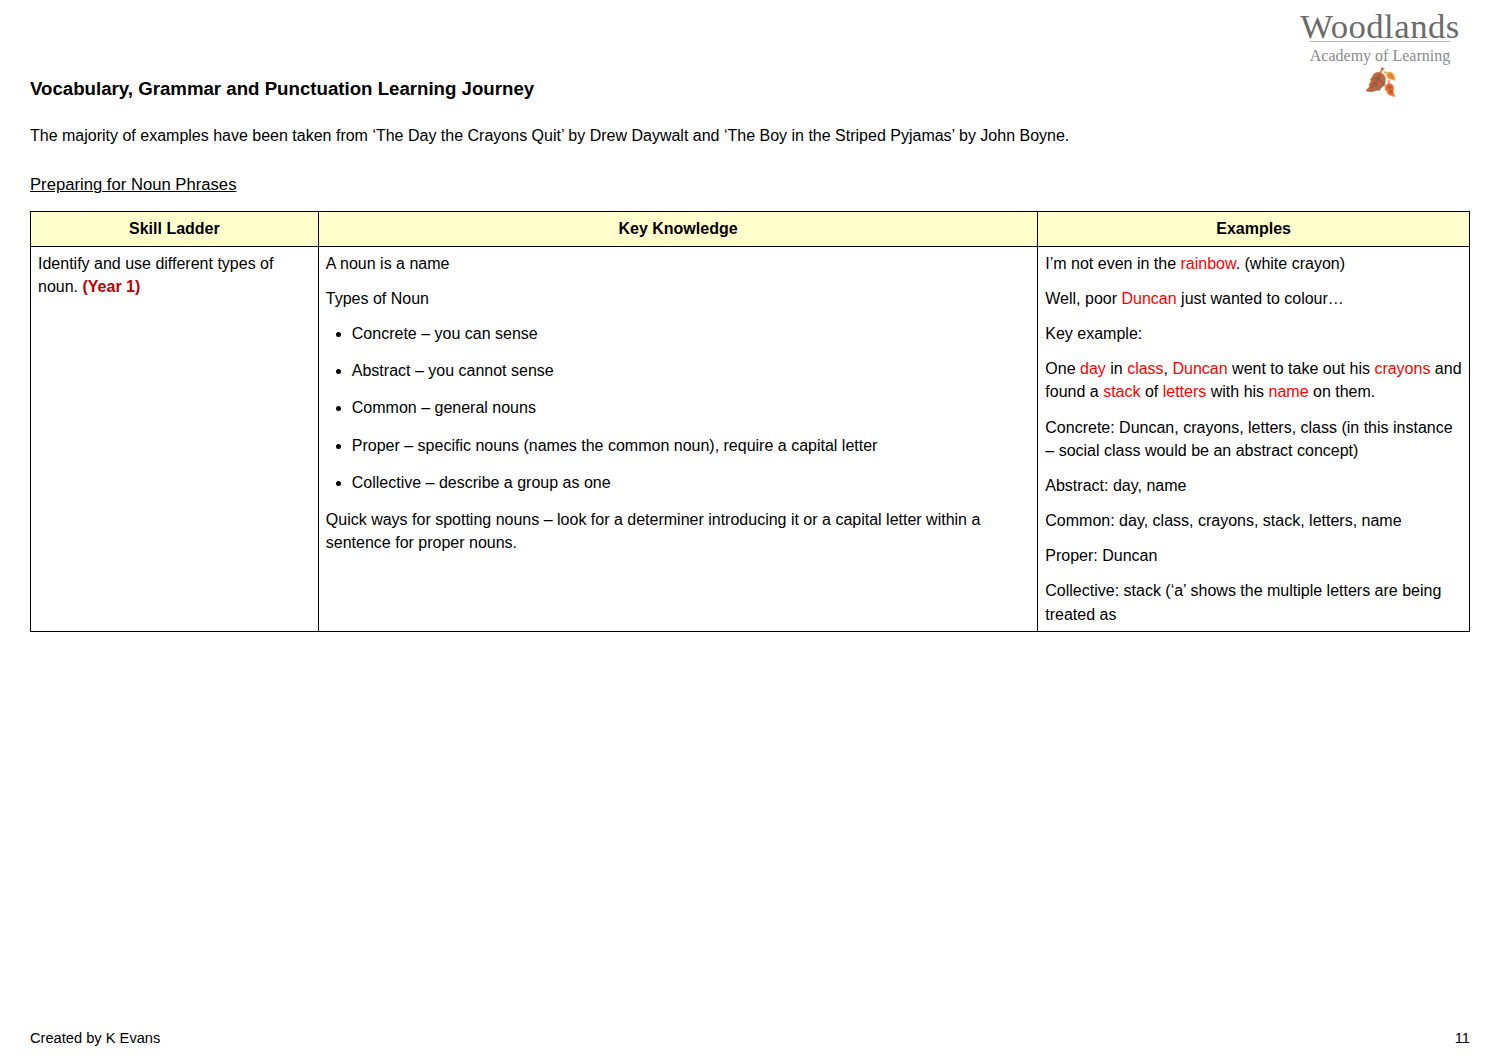Woodlands
Academy of Learning
🍂
Vocabulary, Grammar and Punctuation Learning Journey
The majority of examples have been taken from ‘The Day the Crayons Quit’ by Drew Daywalt and ‘The Boy in the Striped Pyjamas’ by John Boyne.
Preparing for Noun Phrases
| Skill Ladder | Key Knowledge | Examples |
| --- | --- | --- |
| Identify and use different types of noun. (Year 1) | A noun is a name Types of Noun Concrete – you can sense Abstract – you cannot sense Common – general nouns Proper – specific nouns (names the common noun), require a capital letter Collective – describe a group as one Quick ways for spotting nouns – look for a determiner introducing it or a capital letter within a sentence for proper nouns. | I’m not even in the rainbow . (white crayon) Well, poor Duncan just wanted to colour… Key example: One day in class , Duncan went to take out his crayons and found a stack of letters with his name on them. Concrete: Duncan, crayons, letters, class (in this instance – social class would be an abstract concept) Abstract: day, name Common: day, class, crayons, stack, letters, name Proper: Duncan Collective: stack (‘a’ shows the multiple letters are being treated as |
Created by K Evans 11